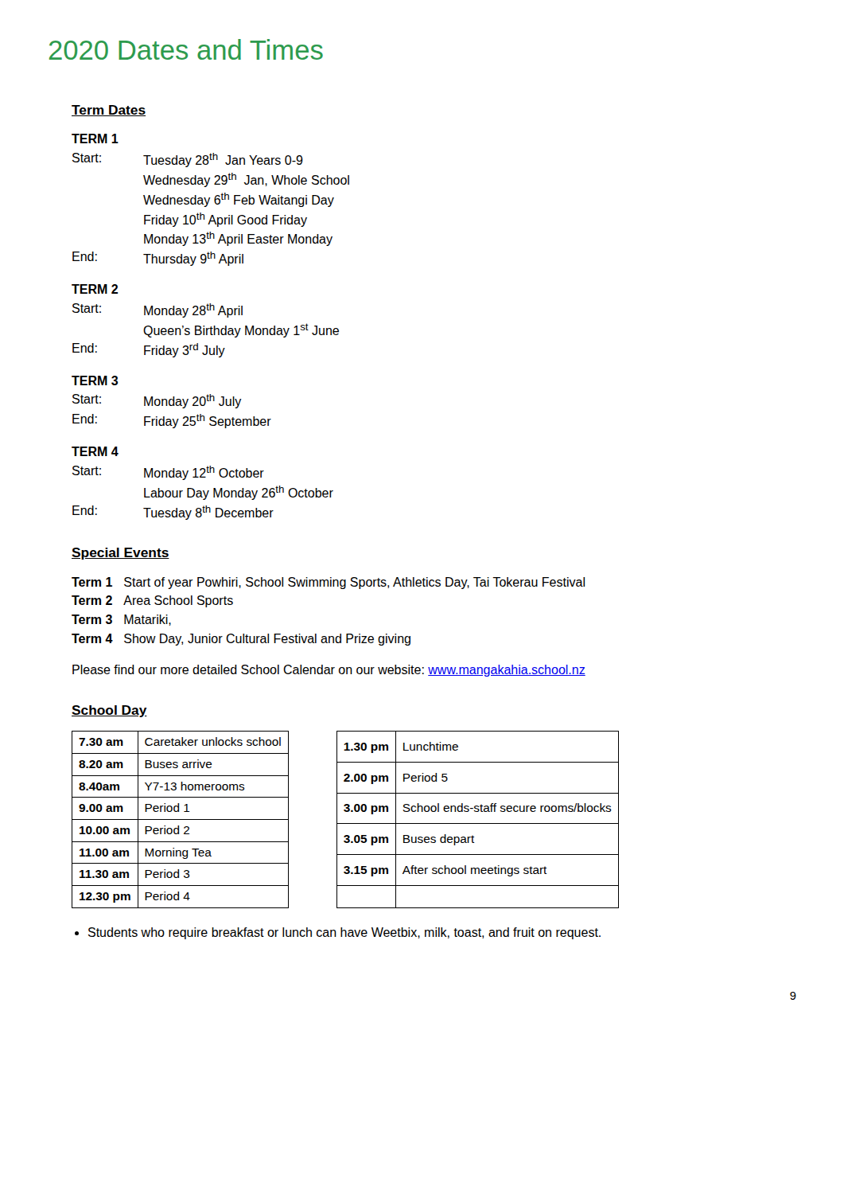2020 Dates and Times
Term Dates
TERM 1
| Start: | Tuesday 28 th Jan Years 0-9 |
| | Wednesday 29 th Jan, Whole School |
| | Wednesday 6 th Feb Waitangi Day |
| | Friday 10 th April Good Friday |
| | Monday 13 th April Easter Monday |
| End: | Thursday 9 th April |
TERM 2
| Start: | Monday 28 th April |
| | Queen’s Birthday Monday 1 st June |
| End: | Friday 3 rd July |
TERM 3
| Start: | Monday 20 th July |
| End: | Friday 25 th September |
TERM 4
| Start: | Monday 12 th October |
| | Labour Day Monday 26 th October |
| End: | Tuesday 8 th December |
Special Events
| Term 1 | Start of year Powhiri, School Swimming Sports, Athletics Day, Tai Tokerau Festival |
| Term 2 | Area School Sports |
| Term 3 | Matariki, |
| Term 4 | Show Day, Junior Cultural Festival and Prize giving |
Please find our more detailed School Calendar on our website: www.mangakahia.school.nz
School Day
| 7.30 am | Caretaker unlocks school |
| 8.20 am | Buses arrive |
| 8.40am | Y7-13 homerooms |
| 9.00 am | Period 1 |
| 10.00 am | Period 2 |
| 11.00 am | Morning Tea |
| 11.30 am | Period 3 |
| 12.30 pm | Period 4 |
| 1.30 pm | Lunchtime |
| 2.00 pm | Period 5 |
| 3.00 pm | School ends-staff secure rooms/blocks |
| 3.05 pm | Buses depart |
| 3.15 pm | After school meetings start |
Students who require breakfast or lunch can have Weetbix, milk, toast, and fruit on request.
9